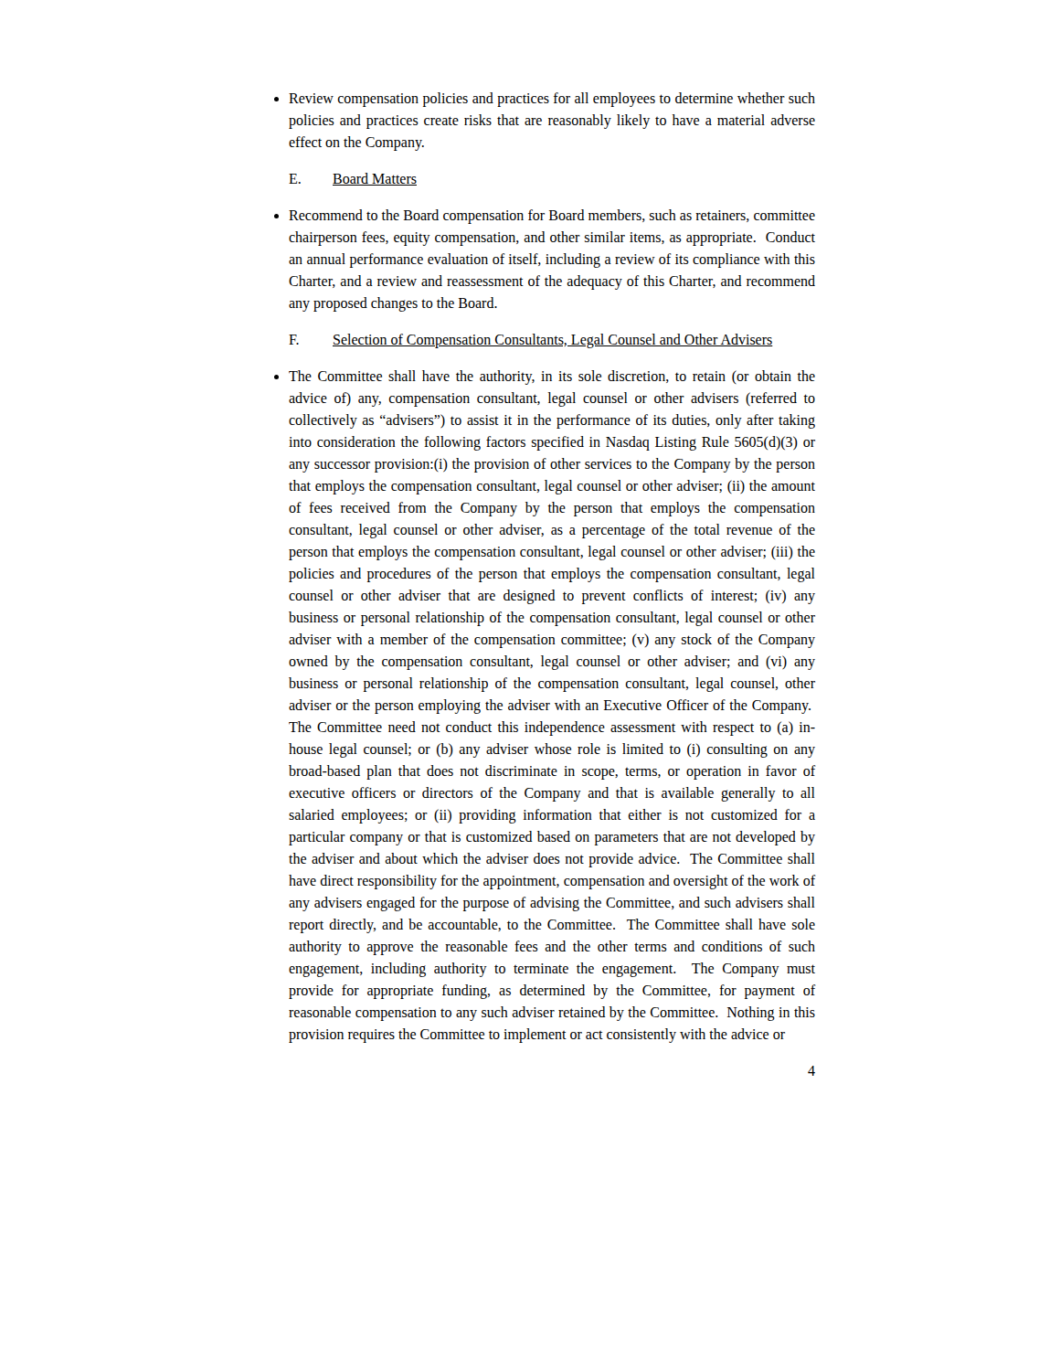Review compensation policies and practices for all employees to determine whether such policies and practices create risks that are reasonably likely to have a material adverse effect on the Company.
E. Board Matters
Recommend to the Board compensation for Board members, such as retainers, committee chairperson fees, equity compensation, and other similar items, as appropriate. Conduct an annual performance evaluation of itself, including a review of its compliance with this Charter, and a review and reassessment of the adequacy of this Charter, and recommend any proposed changes to the Board.
F. Selection of Compensation Consultants, Legal Counsel and Other Advisers
The Committee shall have the authority, in its sole discretion, to retain (or obtain the advice of) any, compensation consultant, legal counsel or other advisers (referred to collectively as “advisers”) to assist it in the performance of its duties, only after taking into consideration the following factors specified in Nasdaq Listing Rule 5605(d)(3) or any successor provision:(i) the provision of other services to the Company by the person that employs the compensation consultant, legal counsel or other adviser; (ii) the amount of fees received from the Company by the person that employs the compensation consultant, legal counsel or other adviser, as a percentage of the total revenue of the person that employs the compensation consultant, legal counsel or other adviser; (iii) the policies and procedures of the person that employs the compensation consultant, legal counsel or other adviser that are designed to prevent conflicts of interest; (iv) any business or personal relationship of the compensation consultant, legal counsel or other adviser with a member of the compensation committee; (v) any stock of the Company owned by the compensation consultant, legal counsel or other adviser; and (vi) any business or personal relationship of the compensation consultant, legal counsel, other adviser or the person employing the adviser with an Executive Officer of the Company. The Committee need not conduct this independence assessment with respect to (a) in-house legal counsel; or (b) any adviser whose role is limited to (i) consulting on any broad-based plan that does not discriminate in scope, terms, or operation in favor of executive officers or directors of the Company and that is available generally to all salaried employees; or (ii) providing information that either is not customized for a particular company or that is customized based on parameters that are not developed by the adviser and about which the adviser does not provide advice. The Committee shall have direct responsibility for the appointment, compensation and oversight of the work of any advisers engaged for the purpose of advising the Committee, and such advisers shall report directly, and be accountable, to the Committee. The Committee shall have sole authority to approve the reasonable fees and the other terms and conditions of such engagement, including authority to terminate the engagement. The Company must provide for appropriate funding, as determined by the Committee, for payment of reasonable compensation to any such adviser retained by the Committee. Nothing in this provision requires the Committee to implement or act consistently with the advice or
4